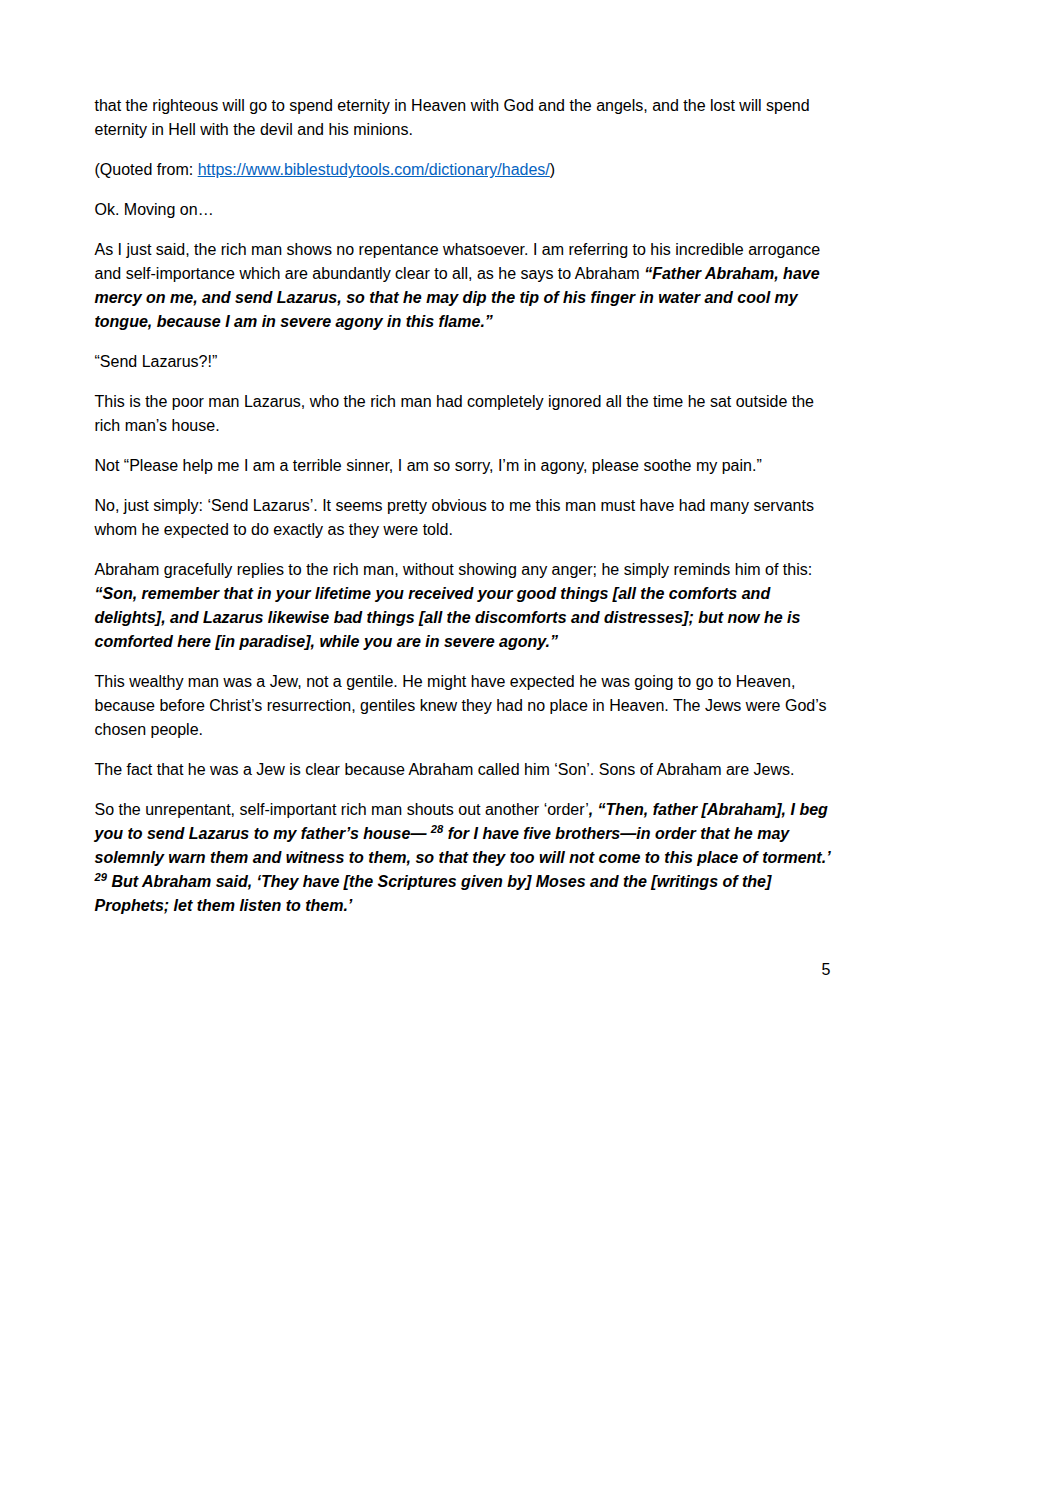that the righteous will go to spend eternity in Heaven with God and the angels, and the lost will spend eternity in Hell with the devil and his minions.
(Quoted from: https://www.biblestudytools.com/dictionary/hades/)
Ok. Moving on…
As I just said, the rich man shows no repentance whatsoever. I am referring to his incredible arrogance and self-importance which are abundantly clear to all, as he says to Abraham “Father Abraham, have mercy on me, and send Lazarus, so that he may dip the tip of his finger in water and cool my tongue, because I am in severe agony in this flame.”
“Send Lazarus?!”
This is the poor man Lazarus, who the rich man had completely ignored all the time he sat outside the rich man’s house.
Not “Please help me I am a terrible sinner, I am so sorry, I’m in agony, please soothe my pain.”
No, just simply: ‘Send Lazarus’. It seems pretty obvious to me this man must have had many servants whom he expected to do exactly as they were told.
Abraham gracefully replies to the rich man, without showing any anger; he simply reminds him of this: “Son, remember that in your lifetime you received your good things [all the comforts and delights], and Lazarus likewise bad things [all the discomforts and distresses]; but now he is comforted here [in paradise], while you are in severe agony.”
This wealthy man was a Jew, not a gentile. He might have expected he was going to go to Heaven, because before Christ’s resurrection, gentiles knew they had no place in Heaven. The Jews were God’s chosen people.
The fact that he was a Jew is clear because Abraham called him ‘Son’. Sons of Abraham are Jews.
So the unrepentant, self-important rich man shouts out another ‘order’, “Then, father [Abraham], I beg you to send Lazarus to my father’s house— 28 for I have five brothers—in order that he may solemnly warn them and witness to them, so that they too will not come to this place of torment.’ 29 But Abraham said, ‘They have [the Scriptures given by] Moses and the [writings of the] Prophets; let them listen to them.’
5